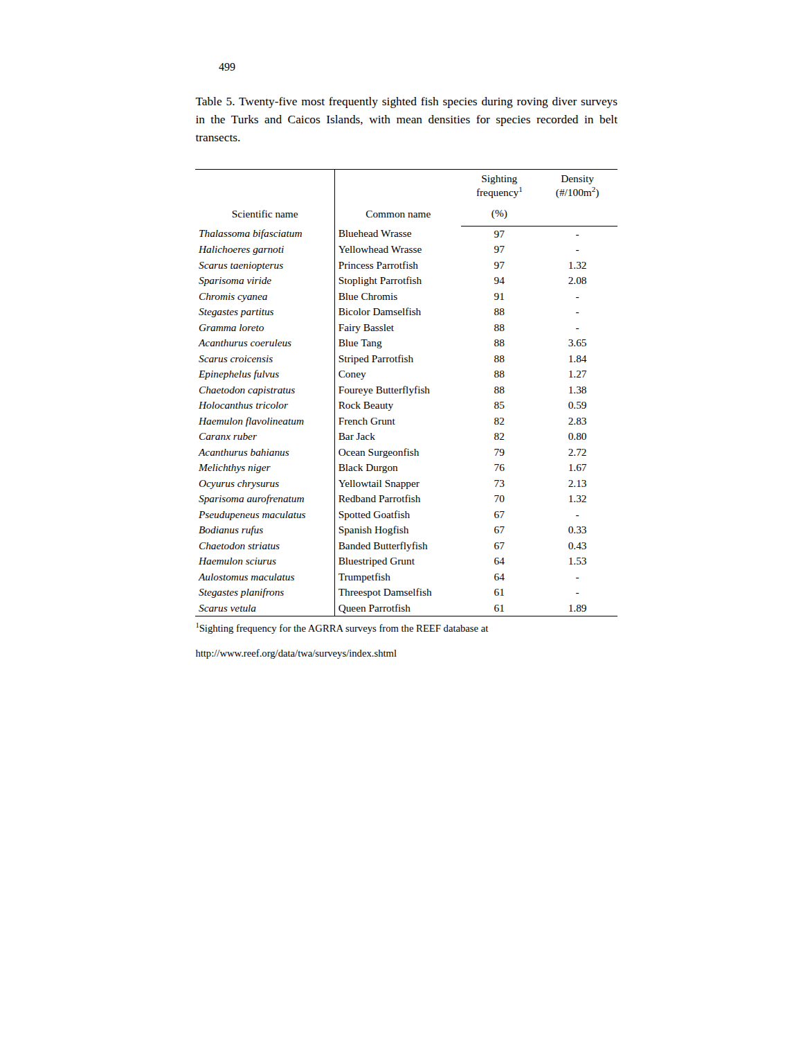499
Table 5. Twenty-five most frequently sighted fish species during roving diver surveys in the Turks and Caicos Islands, with mean densities for species recorded in belt transects.
| Scientific name | Common name | Sighting frequency 1 | Density (#/100m 2 ) |
| --- | --- | --- | --- |
| (%) | |
| Thalassoma bifasciatum | Bluehead Wrasse | 97 | - |
| Halichoeres garnoti | Yellowhead Wrasse | 97 | - |
| Scarus taeniopterus | Princess Parrotfish | 97 | 1.32 |
| Sparisoma viride | Stoplight Parrotfish | 94 | 2.08 |
| Chromis cyanea | Blue Chromis | 91 | - |
| Stegastes partitus | Bicolor Damselfish | 88 | - |
| Gramma loreto | Fairy Basslet | 88 | - |
| Acanthurus coeruleus | Blue Tang | 88 | 3.65 |
| Scarus croicensis | Striped Parrotfish | 88 | 1.84 |
| Epinephelus fulvus | Coney | 88 | 1.27 |
| Chaetodon capistratus | Foureye Butterflyfish | 88 | 1.38 |
| Holocanthus tricolor | Rock Beauty | 85 | 0.59 |
| Haemulon flavolineatum | French Grunt | 82 | 2.83 |
| Caranx ruber | Bar Jack | 82 | 0.80 |
| Acanthurus bahianus | Ocean Surgeonfish | 79 | 2.72 |
| Melichthys niger | Black Durgon | 76 | 1.67 |
| Ocyurus chrysurus | Yellowtail Snapper | 73 | 2.13 |
| Sparisoma aurofrenatum | Redband Parrotfish | 70 | 1.32 |
| Pseudupeneus maculatus | Spotted Goatfish | 67 | - |
| Bodianus rufus | Spanish Hogfish | 67 | 0.33 |
| Chaetodon striatus | Banded Butterflyfish | 67 | 0.43 |
| Haemulon sciurus | Bluestriped Grunt | 64 | 1.53 |
| Aulostomus maculatus | Trumpetfish | 64 | - |
| Stegastes planifrons | Threespot Damselfish | 61 | - |
| Scarus vetula | Queen Parrotfish | 61 | 1.89 |
1Sighting frequency for the AGRRA surveys from the REEF database at
http://www.reef.org/data/twa/surveys/index.shtml